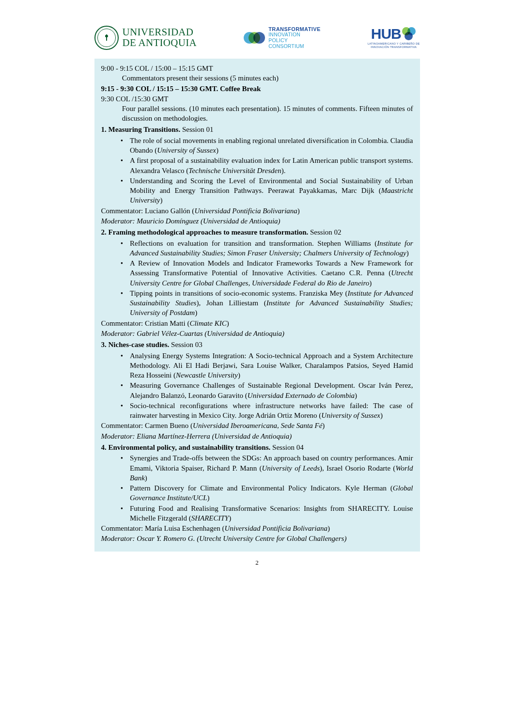UNIVERSIDAD DE ANTIOQUIA
TRANSFORMATIVE
INNOVATION
POLICY
CONSORTIUM
HUB
Latinoamericano y Caribeño de
Innovación Transformativa
9:00 - 9:15 COL / 15:00 – 15:15 GMT
Commentators present their sessions (5 minutes each)
9:15 - 9:30 COL / 15:15 – 15:30 GMT. Coffee Break
9:30 COL /15:30 GMT
Four parallel sessions. (10 minutes each presentation). 15 minutes of comments. Fifteen minutes of discussion on methodologies.
1. Measuring Transitions. Session 01
The role of social movements in enabling regional unrelated diversification in Colombia. Claudia Obando (University of Sussex)
A first proposal of a sustainability evaluation index for Latin American public transport systems. Alexandra Velasco (Technische Universität Dresden).
Understanding and Scoring the Level of Environmental and Social Sustainability of Urban Mobility and Energy Transition Pathways. Peerawat Payakkamas, Marc Dijk (Maastricht University)
Commentator: Luciano Gallón (Universidad Pontificia Bolivariana)
Moderator: Mauricio Domínguez (Universidad de Antioquia)
2. Framing methodological approaches to measure transformation. Session 02
Reflections on evaluation for transition and transformation. Stephen Williams (Institute for Advanced Sustainability Studies; Simon Fraser University; Chalmers University of Technology)
A Review of Innovation Models and Indicator Frameworks Towards a New Framework for Assessing Transformative Potential of Innovative Activities. Caetano C.R. Penna (Utrecht University Centre for Global Challenges, Universidade Federal do Rio de Janeiro)
Tipping points in transitions of socio-economic systems. Franziska Mey (Institute for Advanced Sustainability Studies), Johan Lilliestam (Institute for Advanced Sustainability Studies; University of Postdam)
Commentator: Cristian Matti (Climate KIC)
Moderator: Gabriel Vélez-Cuartas (Universidad de Antioquia)
3. Niches-case studies. Session 03
Analysing Energy Systems Integration: A Socio-technical Approach and a System Architecture Methodology. Ali El Hadi Berjawi, Sara Louise Walker, Charalampos Patsios, Seyed Hamid Reza Hosseini (Newcastle University)
Measuring Governance Challenges of Sustainable Regional Development. Oscar Iván Perez, Alejandro Balanzó, Leonardo Garavito (Universidad Externado de Colombia)
Socio-technical reconfigurations where infrastructure networks have failed: The case of rainwater harvesting in Mexico City. Jorge Adrián Ortiz Moreno (University of Sussex)
Commentator: Carmen Bueno (Universidad Iberoamericana, Sede Santa Fé)
Moderator: Eliana Martínez-Herrera (Universidad de Antioquia)
4. Environmental policy, and sustainability transitions. Session 04
Synergies and Trade-offs between the SDGs: An approach based on country performances. Amir Emami, Viktoria Spaiser, Richard P. Mann (University of Leeds), Israel Osorio Rodarte (World Bank)
Pattern Discovery for Climate and Environmental Policy Indicators. Kyle Herman (Global Governance Institute/UCL)
Futuring Food and Realising Transformative Scenarios: Insights from SHARECITY. Louise Michelle Fitzgerald (SHARECITY)
Commentator: María Luisa Eschenhagen (Universidad Pontificia Bolivariana)
Moderator: Oscar Y. Romero G. (Utrecht University Centre for Global Challengers)
2